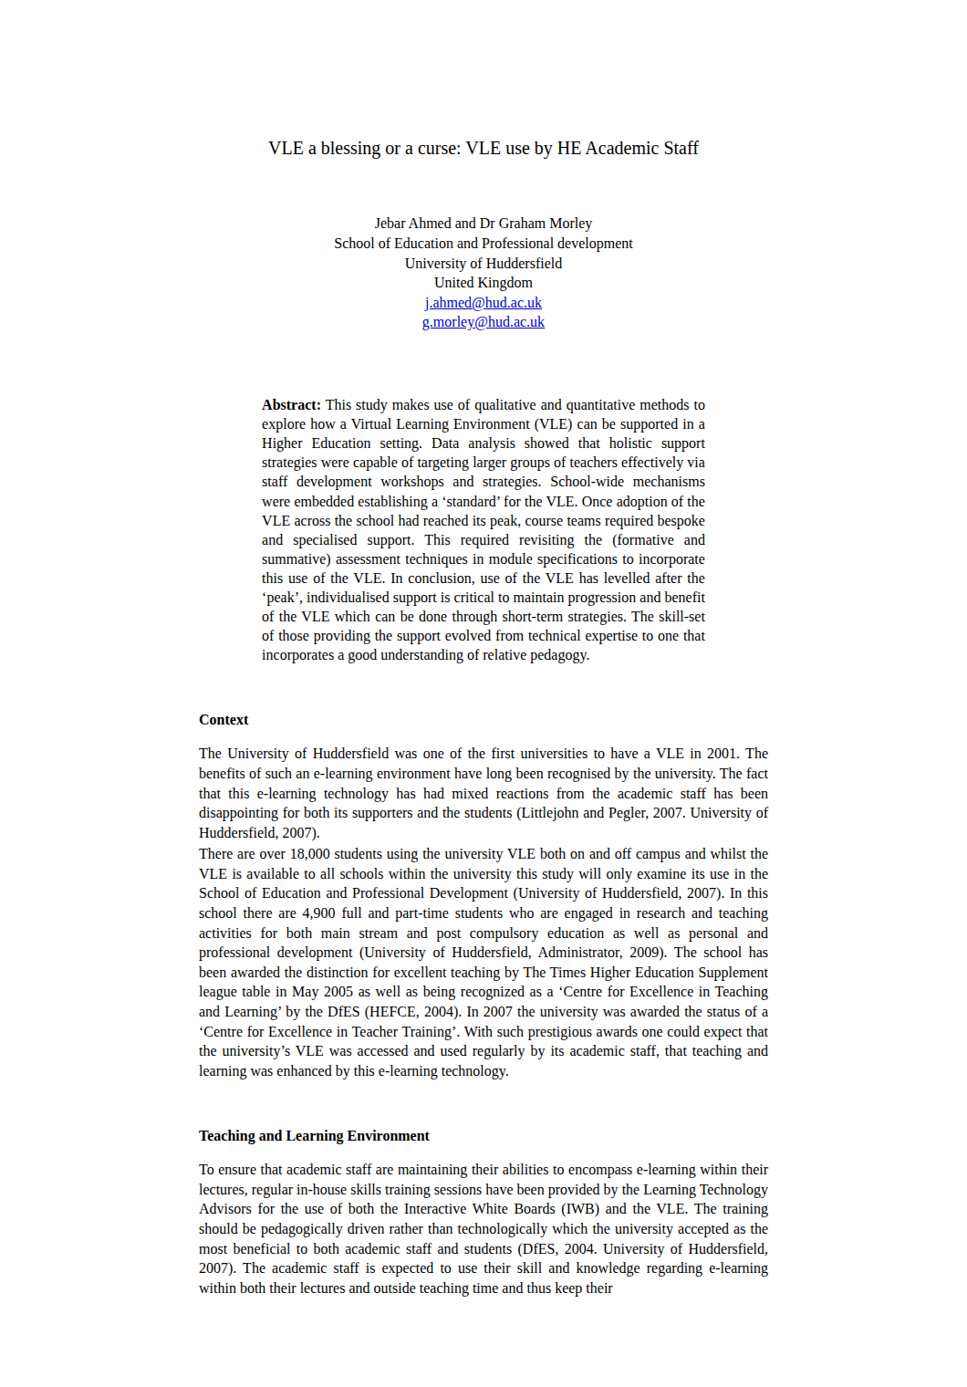VLE a blessing or a curse: VLE use by HE Academic Staff
Jebar Ahmed and Dr Graham Morley
School of Education and Professional development
University of Huddersfield
United Kingdom
j.ahmed@hud.ac.uk
g.morley@hud.ac.uk
Abstract: This study makes use of qualitative and quantitative methods to explore how a Virtual Learning Environment (VLE) can be supported in a Higher Education setting. Data analysis showed that holistic support strategies were capable of targeting larger groups of teachers effectively via staff development workshops and strategies. School-wide mechanisms were embedded establishing a ‘standard’ for the VLE. Once adoption of the VLE across the school had reached its peak, course teams required bespoke and specialised support. This required revisiting the (formative and summative) assessment techniques in module specifications to incorporate this use of the VLE. In conclusion, use of the VLE has levelled after the ‘peak’, individualised support is critical to maintain progression and benefit of the VLE which can be done through short-term strategies. The skill-set of those providing the support evolved from technical expertise to one that incorporates a good understanding of relative pedagogy.
Context
The University of Huddersfield was one of the first universities to have a VLE in 2001. The benefits of such an e-learning environment have long been recognised by the university. The fact that this e-learning technology has had mixed reactions from the academic staff has been disappointing for both its supporters and the students (Littlejohn and Pegler, 2007. University of Huddersfield, 2007).
There are over 18,000 students using the university VLE both on and off campus and whilst the VLE is available to all schools within the university this study will only examine its use in the School of Education and Professional Development (University of Huddersfield, 2007). In this school there are 4,900 full and part-time students who are engaged in research and teaching activities for both main stream and post compulsory education as well as personal and professional development (University of Huddersfield, Administrator, 2009). The school has been awarded the distinction for excellent teaching by The Times Higher Education Supplement league table in May 2005 as well as being recognized as a ‘Centre for Excellence in Teaching and Learning’ by the DfES (HEFCE, 2004). In 2007 the university was awarded the status of a ‘Centre for Excellence in Teacher Training’. With such prestigious awards one could expect that the university’s VLE was accessed and used regularly by its academic staff, that teaching and learning was enhanced by this e-learning technology.
Teaching and Learning Environment
To ensure that academic staff are maintaining their abilities to encompass e-learning within their lectures, regular in-house skills training sessions have been provided by the Learning Technology Advisors for the use of both the Interactive White Boards (IWB) and the VLE. The training should be pedagogically driven rather than technologically which the university accepted as the most beneficial to both academic staff and students (DfES, 2004. University of Huddersfield, 2007). The academic staff is expected to use their skill and knowledge regarding e-learning within both their lectures and outside teaching time and thus keep their